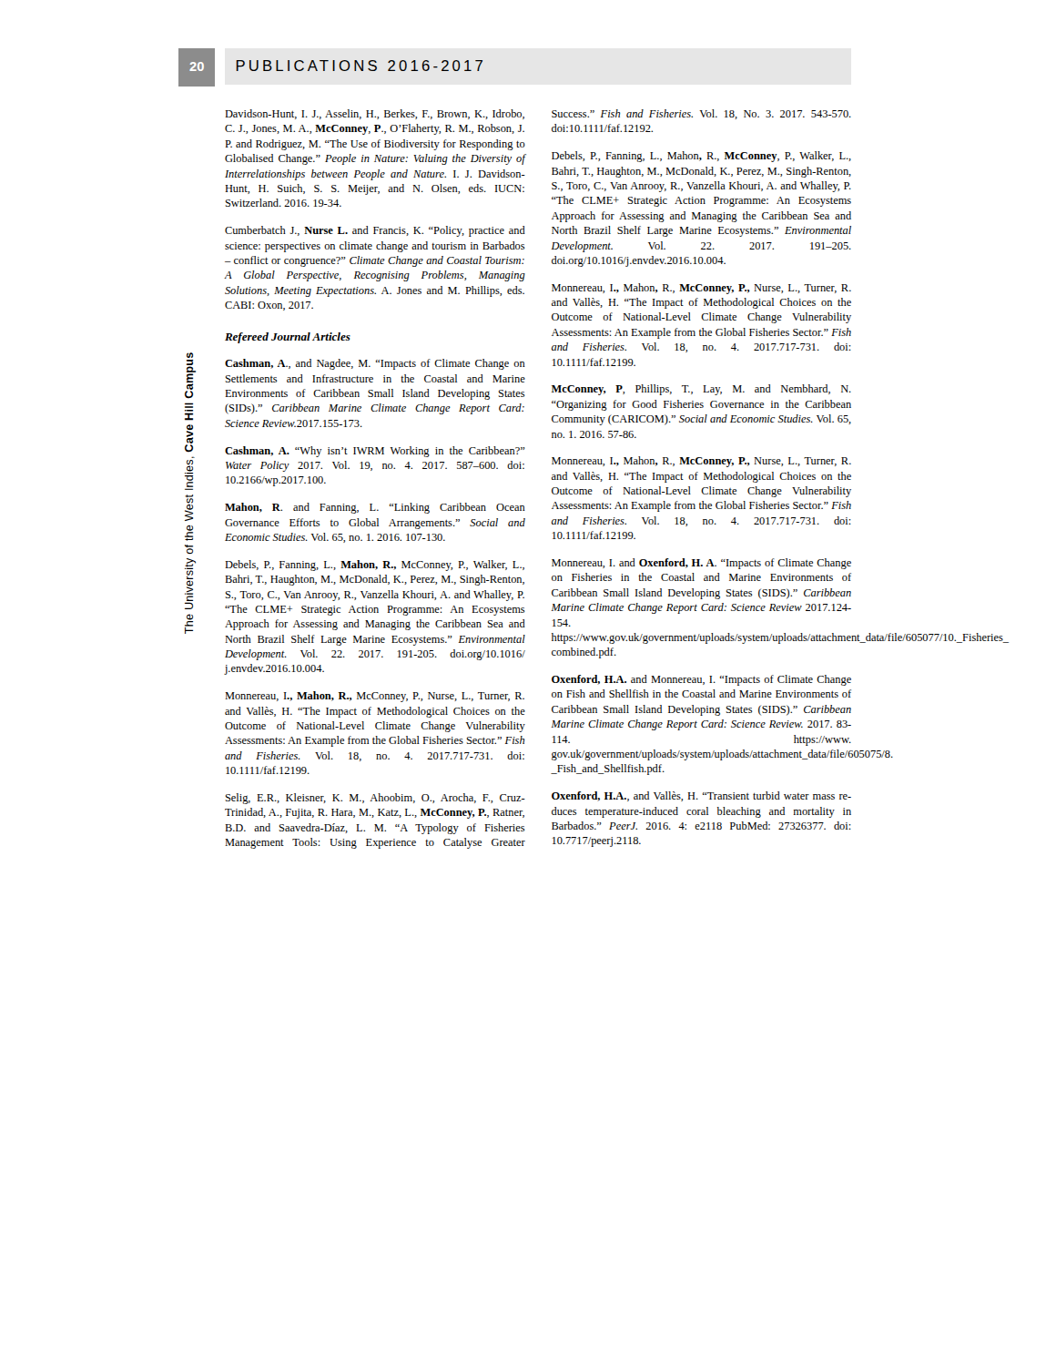20
The University of the West Indies, Cave Hill Campus
PUBLICATIONS 2016-2017
Davidson-Hunt, I. J., Asselin, H., Berkes, F., Brown, K., Idrobo, C. J., Jones, M. A., McConney, P., O’Flaherty, R. M., Robson, J. P. and Rodriguez, M. “The Use of Biodiversity for Responding to Globalised Change.” People in Nature: Valuing the Diversity of Interrelationships between People and Nature. I. J. Davidson-Hunt, H. Suich, S. S. Meijer, and N. Olsen, eds. IUCN: Switzerland. 2016. 19-34.
Cumberbatch J., Nurse L. and Francis, K. “Policy, practice and science: perspectives on climate change and tourism in Barbados – conflict or congruence?” Climate Change and Coastal Tourism: A Global Perspective, Recognising Problems, Managing Solutions, Meeting Expectations. A. Jones and M. Phillips, eds. CABI: Oxon, 2017.
Refereed Journal Articles
Cashman, A., and Nagdee, M. “Impacts of Climate Change on Settlements and Infrastructure in the Coastal and Marine Environments of Caribbean Small Island Developing States (SIDs).” Caribbean Marine Climate Change Report Card: Science Review. 2017.155-173.
Cashman, A. “Why isn’t IWRM Working in the Caribbean?” Water Policy 2017. Vol. 19, no. 4. 2017. 587–600. doi: 10.2166/wp.2017.100.
Mahon, R. and Fanning, L. “Linking Caribbean Ocean Governance Efforts to Global Arrangements.” Social and Economic Studies. Vol. 65, no. 1. 2016. 107-130.
Debels, P., Fanning, L., Mahon, R., McConney, P., Walker, L., Bahri, T., Haughton, M., McDonald, K., Perez, M., Singh-Renton, S., Toro, C., Van Anrooy, R., Vanzella Khouri, A. and Whalley, P. “The CLME+ Strategic Action Programme: An Ecosystems Approach for Assessing and Managing the Caribbean Sea and North Brazil Shelf Large Marine Ecosystems.” Environmental Development. Vol. 22. 2017. 191-205. doi.org/10.1016/ j.envdev.2016.10.004.
Monnereau, I., Mahon, R., McConney, P., Nurse, L., Turner, R. and Vallès, H. “The Impact of Methodological Choices on the Outcome of National-Level Climate Change Vulnerability Assessments: An Example from the Global Fisheries Sector.” Fish and Fisheries. Vol. 18, no. 4. 2017.717-731. doi: 10.1111/faf.12199.
Selig, E.R., Kleisner, K. M., Ahoobim, O., Arocha, F., Cruz-Trinidad, A., Fujita, R. Hara, M., Katz, L., McConney, P., Ratner, B.D. and Saavedra-Díaz, L. M. “A Typology of Fisheries Management Tools: Using Experience to Catalyse Greater Success.” Fish and Fisheries. Vol. 18, No. 3. 2017. 543-570. doi:10.1111/faf.12192.
Debels, P., Fanning, L., Mahon, R., McConney, P., Walker, L., Bahri, T., Haughton, M., McDonald, K., Perez, M., Singh-Renton, S., Toro, C., Van Anrooy, R., Vanzella Khouri, A. and Whalley, P. “The CLME+ Strategic Action Programme: An Ecosystems Approach for Assessing and Managing the Caribbean Sea and North Brazil Shelf Large Marine Ecosystems.” Environmental Development. Vol. 22. 2017. 191–205. doi.org/10.1016/j.envdev.2016.10.004.
Monnereau, I., Mahon, R., McConney, P., Nurse, L., Turner, R. and Vallès, H. “The Impact of Methodological Choices on the Outcome of National-Level Climate Change Vulnerability Assessments: An Example from the Global Fisheries Sector.” Fish and Fisheries. Vol. 18, no. 4. 2017.717-731. doi: 10.1111/faf.12199.
McConney, P, Phillips, T., Lay, M. and Nembhard, N. “Organizing for Good Fisheries Governance in the Caribbean Community (CARICOM).” Social and Economic Studies. Vol. 65, no. 1. 2016. 57-86.
Monnereau, I., Mahon, R., McConney, P., Nurse, L., Turner, R. and Vallès, H. “The Impact of Methodological Choices on the Outcome of National-Level Climate Change Vulnerability Assessments: An Example from the Global Fisheries Sector.” Fish and Fisheries. Vol. 18, no. 4. 2017.717-731. doi: 10.1111/faf.12199.
Monnereau, I. and Oxenford, H. A. “Impacts of Climate Change on Fisheries in the Coastal and Marine Environments of Caribbean Small Island Developing States (SIDS).” Caribbean Marine Climate Change Report Card: Science Review 2017.124-154. https://www.gov.uk/government/uploads/system/uploads/attachment_data/file/605077/10._Fisheries_ combined.pdf.
Oxenford, H.A. and Monnereau, I. “Impacts of Climate Change on Fish and Shellfish in the Coastal and Marine Environments of Caribbean Small Island Developing States (SIDS).” Caribbean Marine Climate Change Report Card: Science Review. 2017. 83-114. https://www. gov.uk/government/uploads/system/uploads/attachment_data/file/605075/8. _Fish_and_Shellfish.pdf.
Oxenford, H.A., and Vallès, H. “Transient turbid water mass reduces temperature-induced coral bleaching and mortality in Barbados.” PeerJ. 2016. 4: e2118 PubMed: 27326377. doi: 10.7717/peerj.2118.